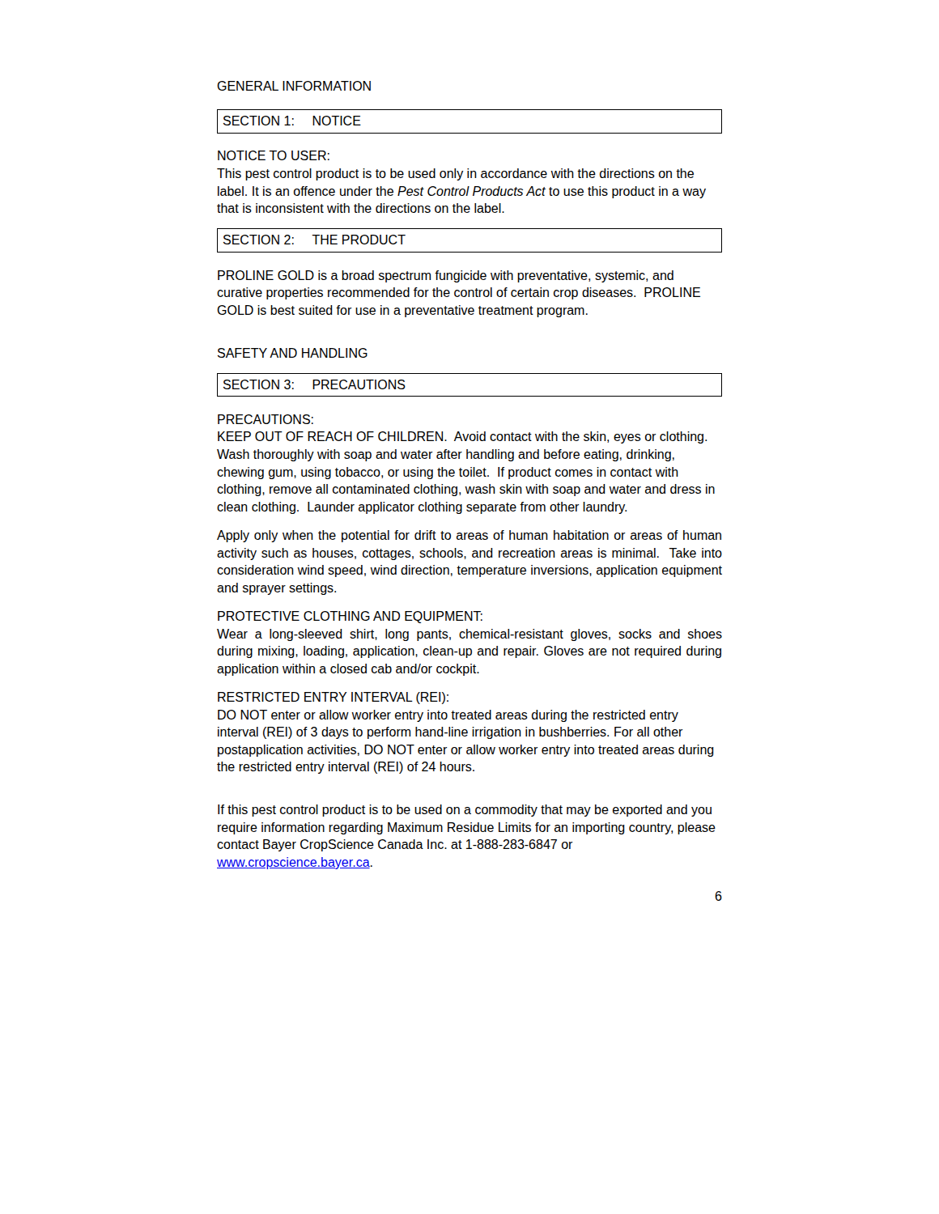GENERAL INFORMATION
SECTION 1: NOTICE
NOTICE TO USER:
This pest control product is to be used only in accordance with the directions on the label. It is an offence under the Pest Control Products Act to use this product in a way that is inconsistent with the directions on the label.
SECTION 2: THE PRODUCT
PROLINE GOLD is a broad spectrum fungicide with preventative, systemic, and curative properties recommended for the control of certain crop diseases. PROLINE GOLD is best suited for use in a preventative treatment program.
SAFETY AND HANDLING
SECTION 3: PRECAUTIONS
PRECAUTIONS:
KEEP OUT OF REACH OF CHILDREN. Avoid contact with the skin, eyes or clothing. Wash thoroughly with soap and water after handling and before eating, drinking, chewing gum, using tobacco, or using the toilet. If product comes in contact with clothing, remove all contaminated clothing, wash skin with soap and water and dress in clean clothing. Launder applicator clothing separate from other laundry.
Apply only when the potential for drift to areas of human habitation or areas of human activity such as houses, cottages, schools, and recreation areas is minimal. Take into consideration wind speed, wind direction, temperature inversions, application equipment and sprayer settings.
PROTECTIVE CLOTHING AND EQUIPMENT:
Wear a long-sleeved shirt, long pants, chemical-resistant gloves, socks and shoes during mixing, loading, application, clean-up and repair. Gloves are not required during application within a closed cab and/or cockpit.
RESTRICTED ENTRY INTERVAL (REI):
DO NOT enter or allow worker entry into treated areas during the restricted entry interval (REI) of 3 days to perform hand-line irrigation in bushberries. For all other postapplication activities, DO NOT enter or allow worker entry into treated areas during the restricted entry interval (REI) of 24 hours.
If this pest control product is to be used on a commodity that may be exported and you require information regarding Maximum Residue Limits for an importing country, please contact Bayer CropScience Canada Inc. at 1-888-283-6847 or www.cropscience.bayer.ca.
6